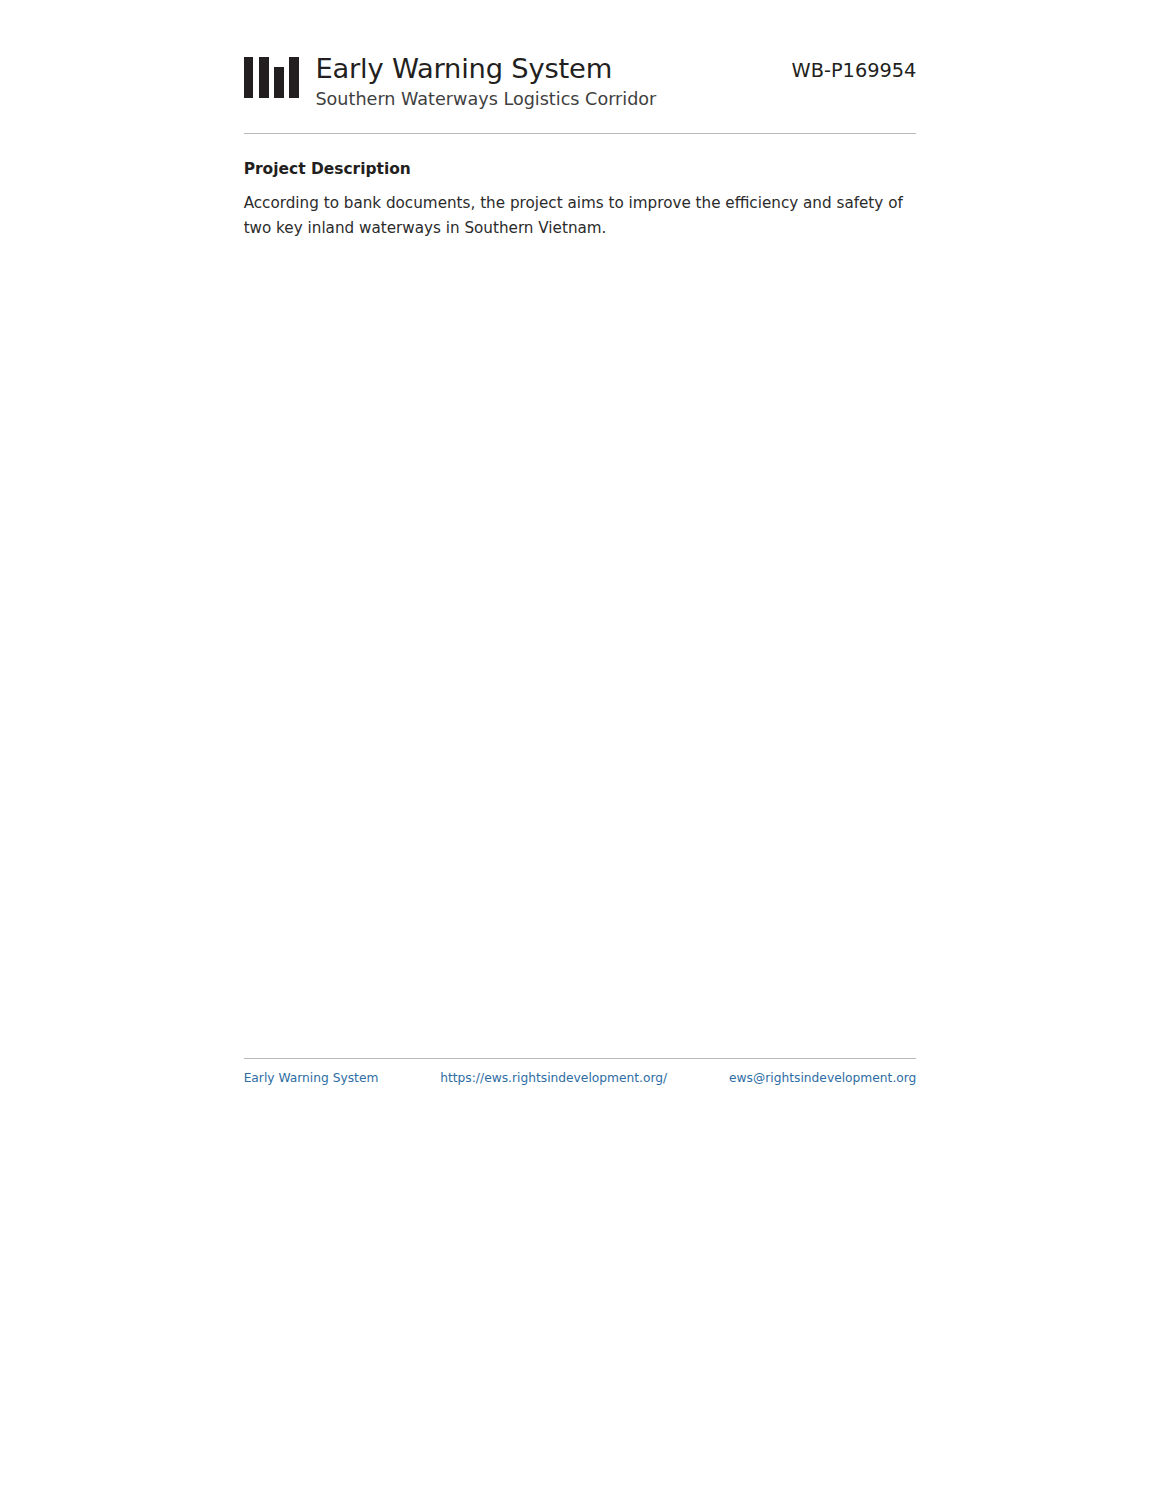Early Warning System
Southern Waterways Logistics Corridor
WB-P169954
Project Description
According to bank documents, the project aims to improve the efficiency and safety of two key inland waterways in Southern Vietnam.
Early Warning System
https://ews.rightsindevelopment.org/
ews@rightsindevelopment.org